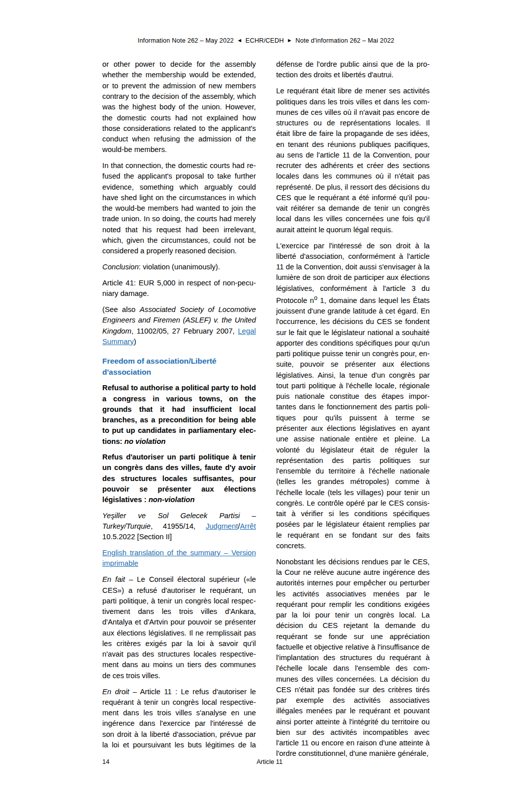Information Note 262 – May 2022 ◄ ECHR/CEDH ► Note d'information 262 – Mai 2022
or other power to decide for the assembly whether the membership would be extended, or to prevent the admission of new members contrary to the decision of the assembly, which was the highest body of the union. However, the domestic courts had not explained how those considerations related to the applicant's conduct when refusing the admission of the would-be members.
In that connection, the domestic courts had refused the applicant's proposal to take further evidence, something which arguably could have shed light on the circumstances in which the would-be members had wanted to join the trade union. In so doing, the courts had merely noted that his request had been irrelevant, which, given the circumstances, could not be considered a properly reasoned decision.
Conclusion: violation (unanimously).
Article 41: EUR 5,000 in respect of non-pecuniary damage.
(See also Associated Society of Locomotive Engineers and Firemen (ASLEF) v. the United Kingdom, 11002/05, 27 February 2007, Legal Summary)
Freedom of association/Liberté d'association
Refusal to authorise a political party to hold a congress in various towns, on the grounds that it had insufficient local branches, as a precondition for being able to put up candidates in parliamentary elections: no violation
Refus d'autoriser un parti politique à tenir un congrès dans des villes, faute d'y avoir des structures locales suffisantes, pour pouvoir se présenter aux élections législatives : non-violation
Yeşiller ve Sol Gelecek Partisi – Turkey/Turquie, 41955/14, Judgment/Arrêt 10.5.2022 [Section II]
English translation of the summary – Version imprimable
En fait – Le Conseil électoral supérieur («le CES») a refusé d'autoriser le requérant, un parti politique, à tenir un congrès local respectivement dans les trois villes d'Ankara, d'Antalya et d'Artvin pour pouvoir se présenter aux élections législatives. Il ne remplissait pas les critères exigés par la loi à savoir qu'il n'avait pas des structures locales respectivement dans au moins un tiers des communes de ces trois villes.
En droit – Article 11 : Le refus d'autoriser le requérant à tenir un congrès local respectivement dans les trois villes s'analyse en une ingérence dans l'exercice par l'intéressé de son droit à la liberté d'association, prévue par la loi et poursuivant les buts légitimes de la défense de l'ordre public ainsi que de la protection des droits et libertés d'autrui.
Le requérant était libre de mener ses activités politiques dans les trois villes et dans les communes de ces villes où il n'avait pas encore de structures ou de représentations locales. Il était libre de faire la propagande de ses idées, en tenant des réunions publiques pacifiques, au sens de l'article 11 de la Convention, pour recruter des adhérents et créer des sections locales dans les communes où il n'était pas représenté. De plus, il ressort des décisions du CES que le requérant a été informé qu'il pouvait réitérer sa demande de tenir un congrès local dans les villes concernées une fois qu'il aurait atteint le quorum légal requis.
L'exercice par l'intéressé de son droit à la liberté d'association, conformément à l'article 11 de la Convention, doit aussi s'envisager à la lumière de son droit de participer aux élections législatives, conformément à l'article 3 du Protocole no 1, domaine dans lequel les États jouissent d'une grande latitude à cet égard. En l'occurrence, les décisions du CES se fondent sur le fait que le législateur national a souhaité apporter des conditions spécifiques pour qu'un parti politique puisse tenir un congrès pour, ensuite, pouvoir se présenter aux élections législatives. Ainsi, la tenue d'un congrès par tout parti politique à l'échelle locale, régionale puis nationale constitue des étapes importantes dans le fonctionnement des partis politiques pour qu'ils puissent à terme se présenter aux élections législatives en ayant une assise nationale entière et pleine. La volonté du législateur était de réguler la représentation des partis politiques sur l'ensemble du territoire à l'échelle nationale (telles les grandes métropoles) comme à l'échelle locale (tels les villages) pour tenir un congrès. Le contrôle opéré par le CES consistait à vérifier si les conditions spécifiques posées par le législateur étaient remplies par le requérant en se fondant sur des faits concrets.
Nonobstant les décisions rendues par le CES, la Cour ne relève aucune autre ingérence des autorités internes pour empêcher ou perturber les activités associatives menées par le requérant pour remplir les conditions exigées par la loi pour tenir un congrès local. La décision du CES rejetant la demande du requérant se fonde sur une appréciation factuelle et objective relative à l'insuffisance de l'implantation des structures du requérant à l'échelle locale dans l'ensemble des communes des villes concernées. La décision du CES n'était pas fondée sur des critères tirés par exemple des activités associatives illégales menées par le requérant et pouvant ainsi porter atteinte à l'intégrité du territoire ou bien sur des activités incompatibles avec l'article 11 ou encore en raison d'une atteinte à l'ordre constitutionnel, d'une manière générale,
14
Article 11